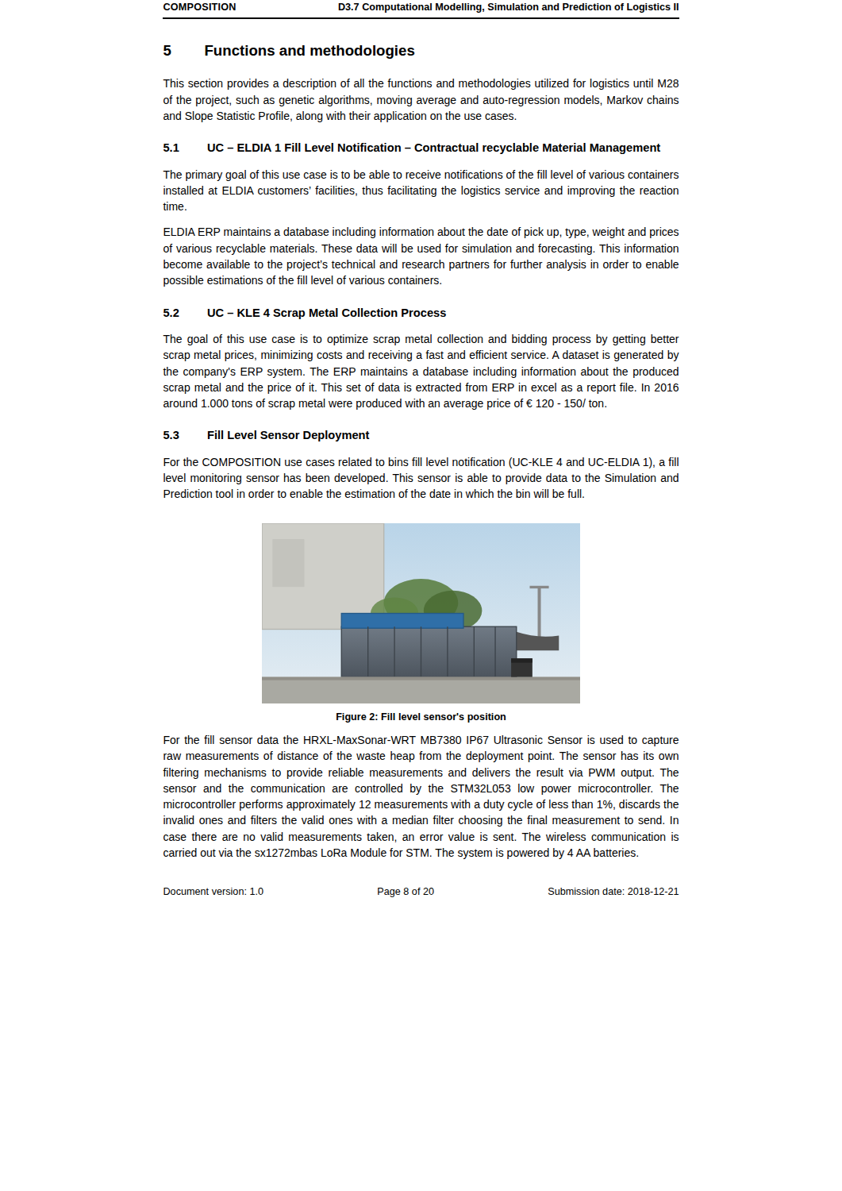COMPOSITION
D3.7 Computational Modelling, Simulation and Prediction of Logistics II
5 Functions and methodologies
This section provides a description of all the functions and methodologies utilized for logistics until M28 of the project, such as genetic algorithms, moving average and auto-regression models, Markov chains and Slope Statistic Profile, along with their application on the use cases.
5.1 UC – ELDIA 1 Fill Level Notification – Contractual recyclable Material Management
The primary goal of this use case is to be able to receive notifications of the fill level of various containers installed at ELDIA customers’ facilities, thus facilitating the logistics service and improving the reaction time.
ELDIA ERP maintains a database including information about the date of pick up, type, weight and prices of various recyclable materials. These data will be used for simulation and forecasting. This information become available to the project’s technical and research partners for further analysis in order to enable possible estimations of the fill level of various containers.
5.2 UC – KLE 4 Scrap Metal Collection Process
The goal of this use case is to optimize scrap metal collection and bidding process by getting better scrap metal prices, minimizing costs and receiving a fast and efficient service. A dataset is generated by the company's ERP system. The ERP maintains a database including information about the produced scrap metal and the price of it. This set of data is extracted from ERP in excel as a report file. In 2016 around 1.000 tons of scrap metal were produced with an average price of € 120 - 150/ ton.
5.3 Fill Level Sensor Deployment
For the COMPOSITION use cases related to bins fill level notification (UC-KLE 4 and UC-ELDIA 1), a fill level monitoring sensor has been developed. This sensor is able to provide data to the Simulation and Prediction tool in order to enable the estimation of the date in which the bin will be full.
Figure 2: Fill level sensor's position
For the fill sensor data the HRXL-MaxSonar-WRT MB7380 IP67 Ultrasonic Sensor is used to capture raw measurements of distance of the waste heap from the deployment point. The sensor has its own filtering mechanisms to provide reliable measurements and delivers the result via PWM output. The sensor and the communication are controlled by the STM32L053 low power microcontroller. The microcontroller performs approximately 12 measurements with a duty cycle of less than 1%, discards the invalid ones and filters the valid ones with a median filter choosing the final measurement to send. In case there are no valid measurements taken, an error value is sent. The wireless communication is carried out via the sx1272mbas LoRa Module for STM. The system is powered by 4 AA batteries.
Document version: 1.0
Page 8 of 20
Submission date: 2018-12-21